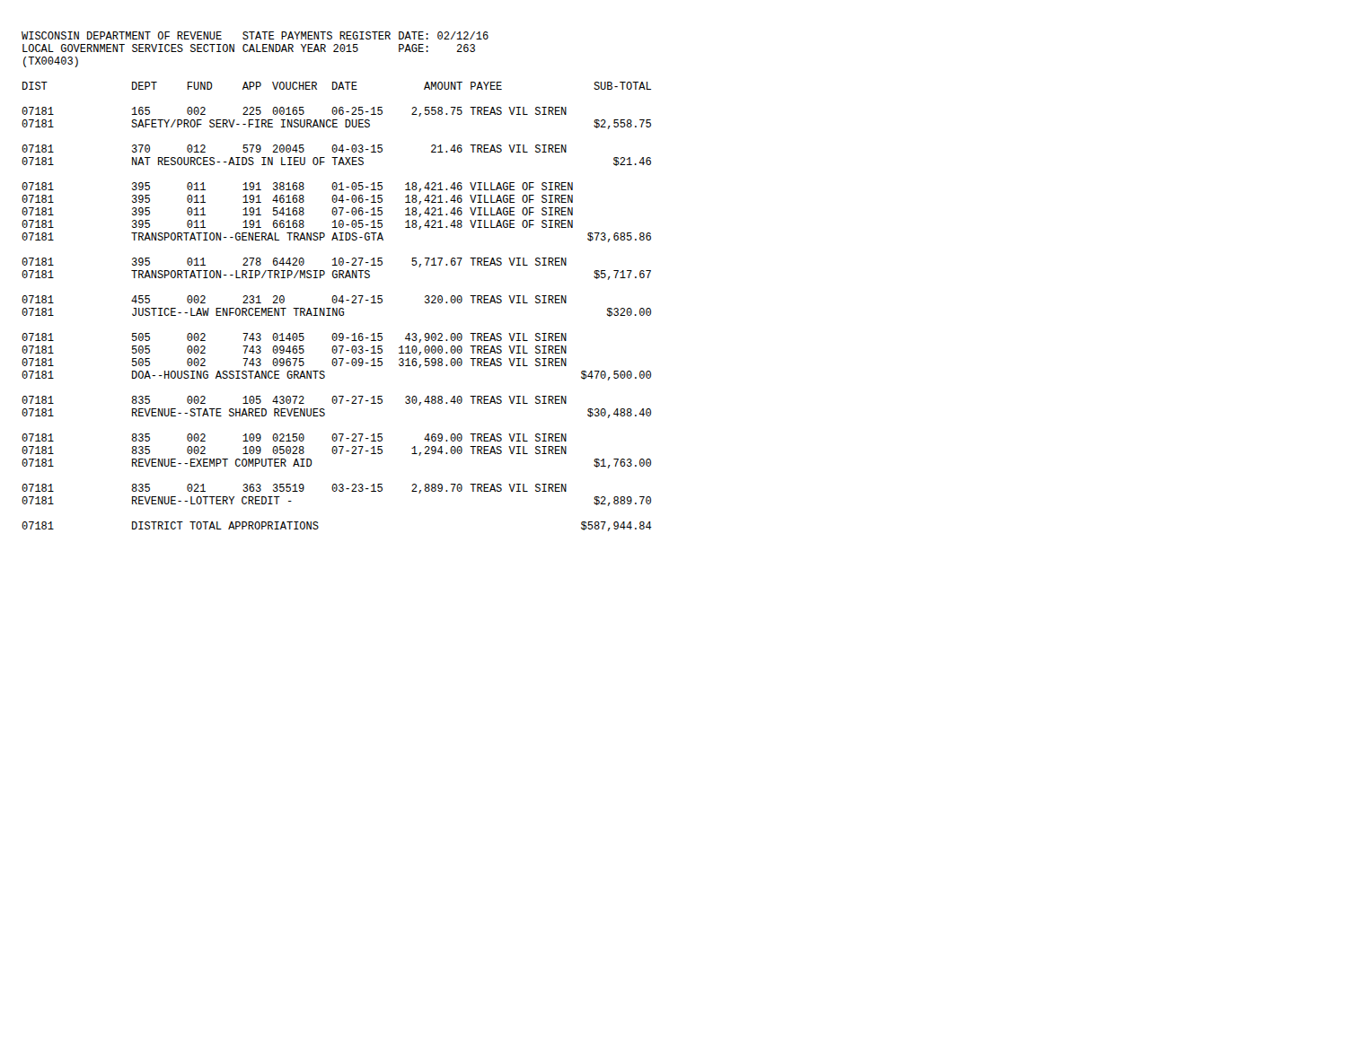| WISCONSIN DEPARTMENT OF REVENUE | STATE PAYMENTS REGISTER | DATE: 02/12/16 |
| LOCAL GOVERNMENT SERVICES SECTION | CALENDAR YEAR 2015 | PAGE: 263 |
| (TX00403) |
| DIST | DEPT | FUND | APP | VOUCHER | DATE | AMOUNT | PAYEE | SUB-TOTAL |
| 07181 | 165 | 002 | 225 | 00165 | 06-25-15 | 2,558.75 | TREAS VIL SIREN | |
| 07181 | SAFETY/PROF SERV--FIRE INSURANCE DUES | | $2,558.75 |
| 07181 | 370 | 012 | 579 | 20045 | 04-03-15 | 21.46 | TREAS VIL SIREN | |
| 07181 | NAT RESOURCES--AIDS IN LIEU OF TAXES | | $21.46 |
| 07181 | 395 | 011 | 191 | 38168 | 01-05-15 | 18,421.46 | VILLAGE OF SIREN | |
| 07181 | 395 | 011 | 191 | 46168 | 04-06-15 | 18,421.46 | VILLAGE OF SIREN | |
| 07181 | 395 | 011 | 191 | 54168 | 07-06-15 | 18,421.46 | VILLAGE OF SIREN | |
| 07181 | 395 | 011 | 191 | 66168 | 10-05-15 | 18,421.48 | VILLAGE OF SIREN | |
| 07181 | TRANSPORTATION--GENERAL TRANSP AIDS-GTA | | $73,685.86 |
| 07181 | 395 | 011 | 278 | 64420 | 10-27-15 | 5,717.67 | TREAS VIL SIREN | |
| 07181 | TRANSPORTATION--LRIP/TRIP/MSIP GRANTS | | $5,717.67 |
| 07181 | 455 | 002 | 231 | 20 | 04-27-15 | 320.00 | TREAS VIL SIREN | |
| 07181 | JUSTICE--LAW ENFORCEMENT TRAINING | | $320.00 |
| 07181 | 505 | 002 | 743 | 01405 | 09-16-15 | 43,902.00 | TREAS VIL SIREN | |
| 07181 | 505 | 002 | 743 | 09465 | 07-03-15 | 110,000.00 | TREAS VIL SIREN | |
| 07181 | 505 | 002 | 743 | 09675 | 07-09-15 | 316,598.00 | TREAS VIL SIREN | |
| 07181 | DOA--HOUSING ASSISTANCE GRANTS | | $470,500.00 |
| 07181 | 835 | 002 | 105 | 43072 | 07-27-15 | 30,488.40 | TREAS VIL SIREN | |
| 07181 | REVENUE--STATE SHARED REVENUES | | $30,488.40 |
| 07181 | 835 | 002 | 109 | 02150 | 07-27-15 | 469.00 | TREAS VIL SIREN | |
| 07181 | 835 | 002 | 109 | 05028 | 07-27-15 | 1,294.00 | TREAS VIL SIREN | |
| 07181 | REVENUE--EXEMPT COMPUTER AID | | $1,763.00 |
| 07181 | 835 | 021 | 363 | 35519 | 03-23-15 | 2,889.70 | TREAS VIL SIREN | |
| 07181 | REVENUE--LOTTERY CREDIT - | | $2,889.70 |
| 07181 | DISTRICT TOTAL APPROPRIATIONS | | $587,944.84 |